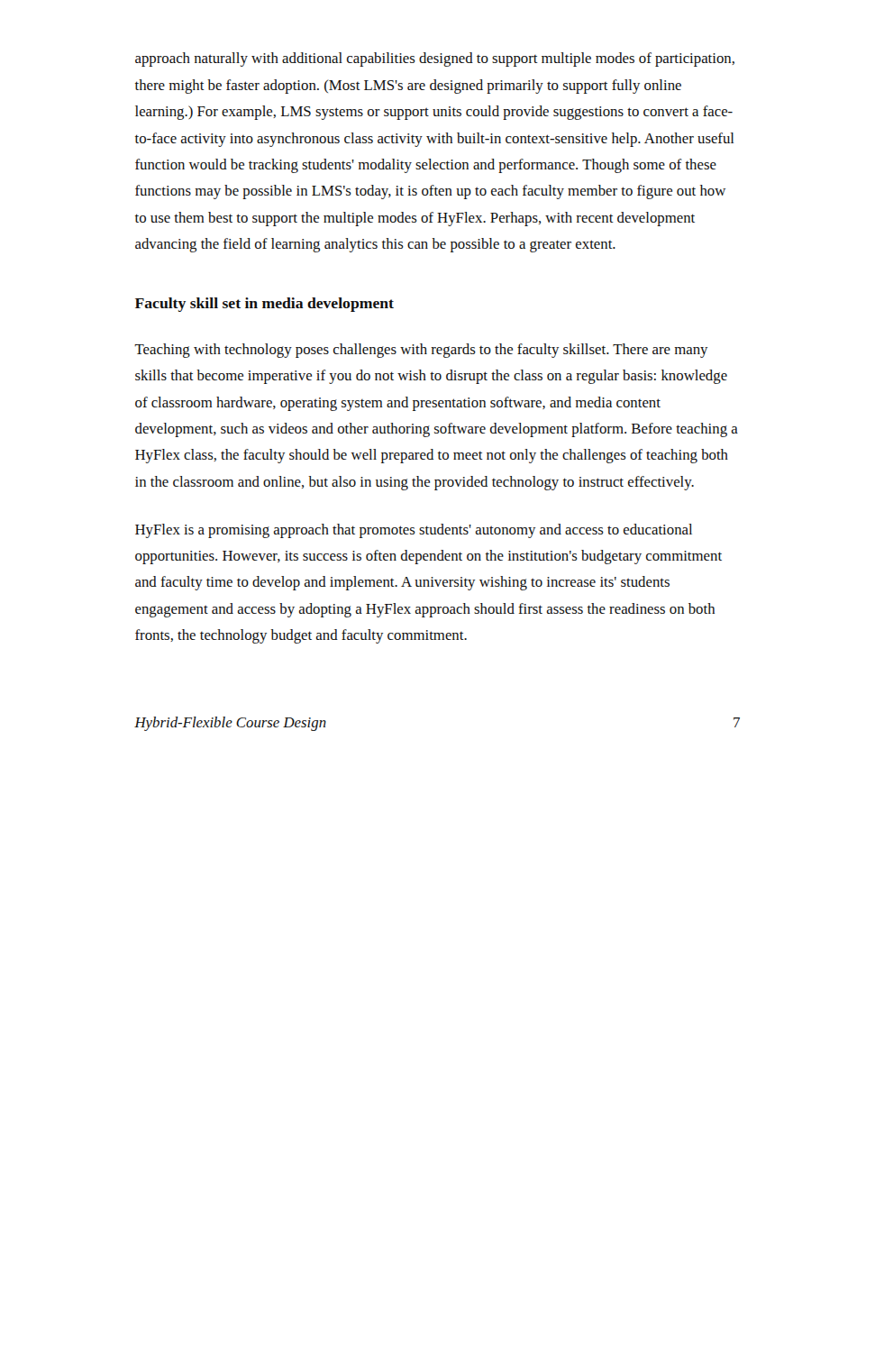approach naturally with additional capabilities designed to support multiple modes of participation, there might be faster adoption. (Most LMS's are designed primarily to support fully online learning.) For example, LMS systems or support units could provide suggestions to convert a face-to-face activity into asynchronous class activity with built-in context-sensitive help. Another useful function would be tracking students' modality selection and performance. Though some of these functions may be possible in LMS's today, it is often up to each faculty member to figure out how to use them best to support the multiple modes of HyFlex. Perhaps, with recent development advancing the field of learning analytics this can be possible to a greater extent.
Faculty skill set in media development
Teaching with technology poses challenges with regards to the faculty skillset. There are many skills that become imperative if you do not wish to disrupt the class on a regular basis: knowledge of classroom hardware, operating system and presentation software, and media content development, such as videos and other authoring software development platform. Before teaching a HyFlex class, the faculty should be well prepared to meet not only the challenges of teaching both in the classroom and online, but also in using the provided technology to instruct effectively.
HyFlex is a promising approach that promotes students' autonomy and access to educational opportunities. However, its success is often dependent on the institution's budgetary commitment and faculty time to develop and implement. A university wishing to increase its' students engagement and access by adopting a HyFlex approach should first assess the readiness on both fronts, the technology budget and faculty commitment.
Hybrid-Flexible Course Design 7